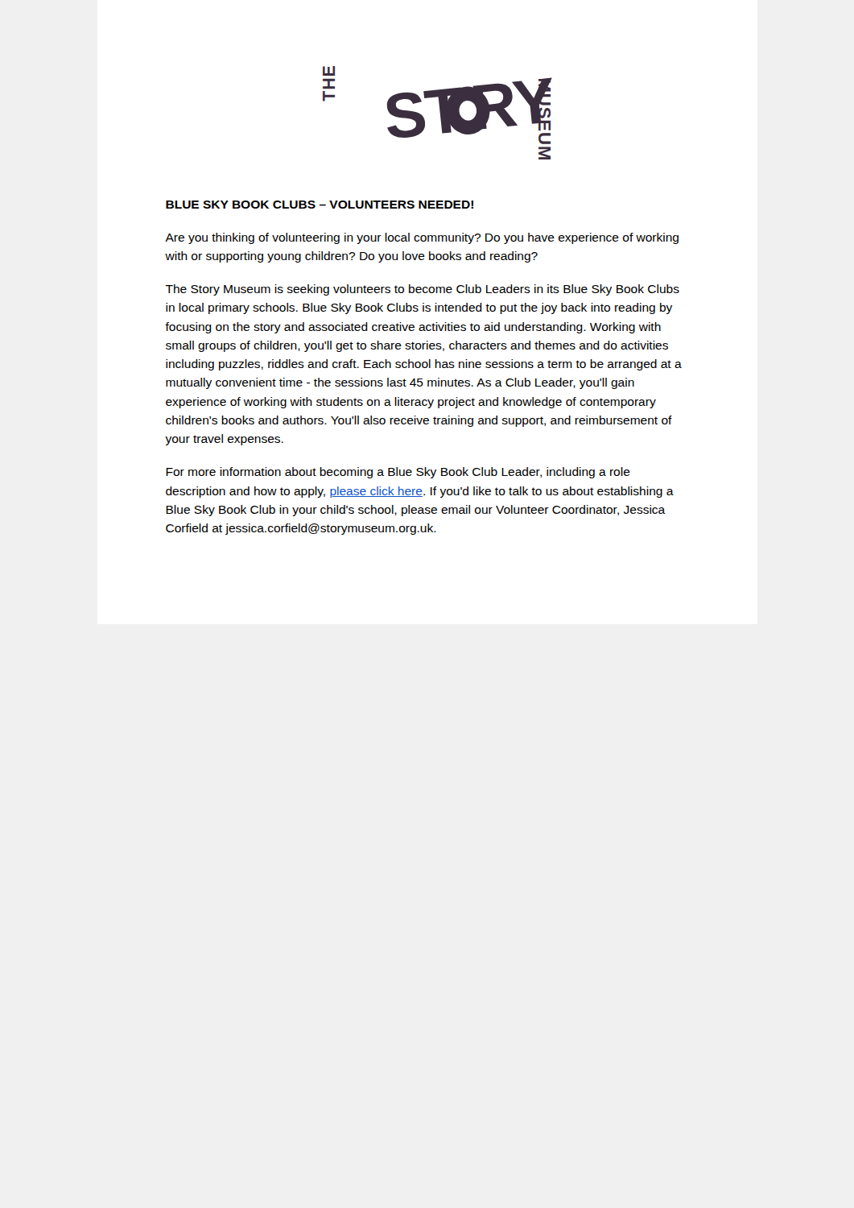THE ST RY MUSEUM
BLUE SKY BOOK CLUBS – VOLUNTEERS NEEDED!
Are you thinking of volunteering in your local community? Do you have experience of working with or supporting young children? Do you love books and reading?
The Story Museum is seeking volunteers to become Club Leaders in its Blue Sky Book Clubs in local primary schools. Blue Sky Book Clubs is intended to put the joy back into reading by focusing on the story and associated creative activities to aid understanding. Working with small groups of children, you'll get to share stories, characters and themes and do activities including puzzles, riddles and craft. Each school has nine sessions a term to be arranged at a mutually convenient time - the sessions last 45 minutes. As a Club Leader, you'll gain experience of working with students on a literacy project and knowledge of contemporary children's books and authors. You'll also receive training and support, and reimbursement of your travel expenses.
For more information about becoming a Blue Sky Book Club Leader, including a role description and how to apply, please click here. If you'd like to talk to us about establishing a Blue Sky Book Club in your child's school, please email our Volunteer Coordinator, Jessica Corfield at jessica.corfield@storymuseum.org.uk.